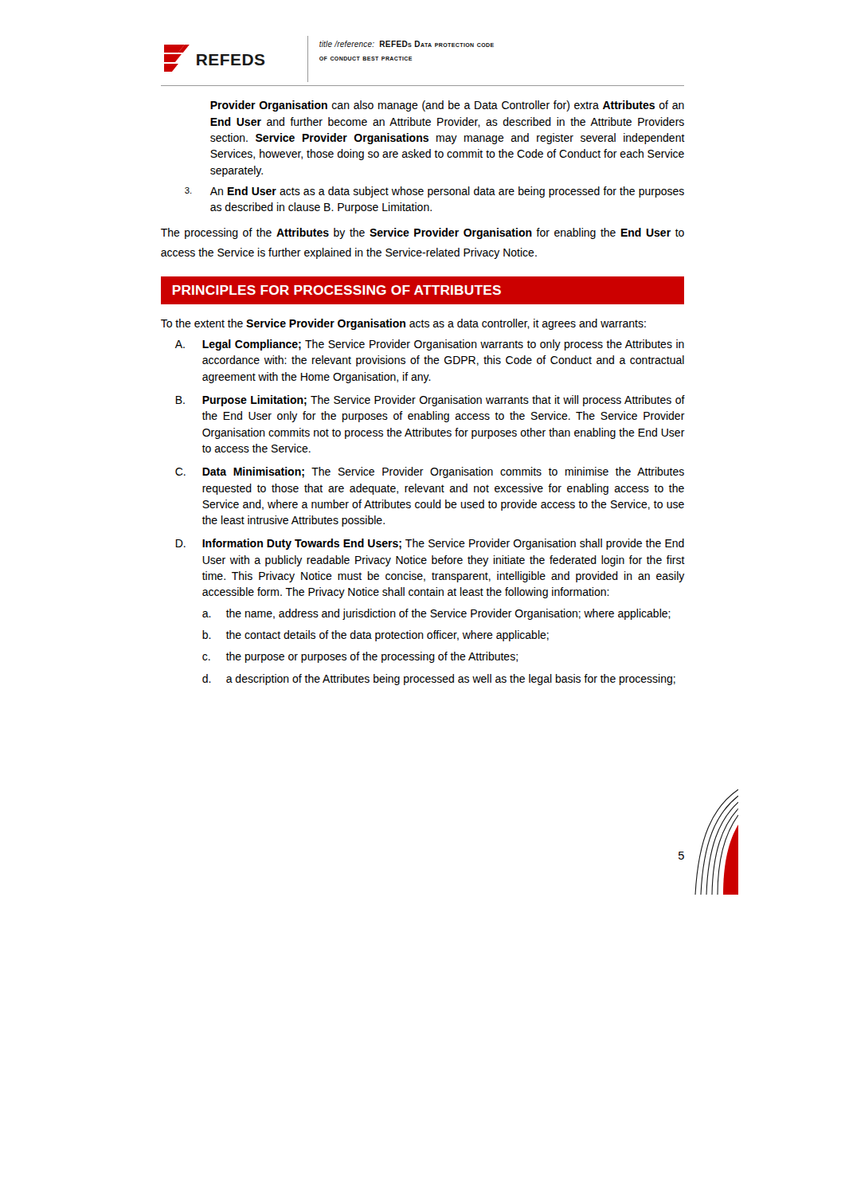REFEDS
title /reference: REFEDs Data protection code
of conduct best practice
Provider Organisation can also manage (and be a Data Controller for) extra Attributes of an End User and further become an Attribute Provider, as described in the Attribute Providers section. Service Provider Organisations may manage and register several independent Services, however, those doing so are asked to commit to the Code of Conduct for each Service separately.
3. An End User acts as a data subject whose personal data are being processed for the purposes as described in clause B. Purpose Limitation.
The processing of the Attributes by the Service Provider Organisation for enabling the End User to access the Service is further explained in the Service-related Privacy Notice.
PRINCIPLES FOR PROCESSING OF ATTRIBUTES
To the extent the Service Provider Organisation acts as a data controller, it agrees and warrants:
A. Legal Compliance; The Service Provider Organisation warrants to only process the Attributes in accordance with: the relevant provisions of the GDPR, this Code of Conduct and a contractual agreement with the Home Organisation, if any.
B. Purpose Limitation; The Service Provider Organisation warrants that it will process Attributes of the End User only for the purposes of enabling access to the Service. The Service Provider Organisation commits not to process the Attributes for purposes other than enabling the End User to access the Service.
C. Data Minimisation; The Service Provider Organisation commits to minimise the Attributes requested to those that are adequate, relevant and not excessive for enabling access to the Service and, where a number of Attributes could be used to provide access to the Service, to use the least intrusive Attributes possible.
D. Information Duty Towards End Users; The Service Provider Organisation shall provide the End User with a publicly readable Privacy Notice before they initiate the federated login for the first time. This Privacy Notice must be concise, transparent, intelligible and provided in an easily accessible form. The Privacy Notice shall contain at least the following information:
a. the name, address and jurisdiction of the Service Provider Organisation; where applicable;
b. the contact details of the data protection officer, where applicable;
c. the purpose or purposes of the processing of the Attributes;
d. a description of the Attributes being processed as well as the legal basis for the processing;
5